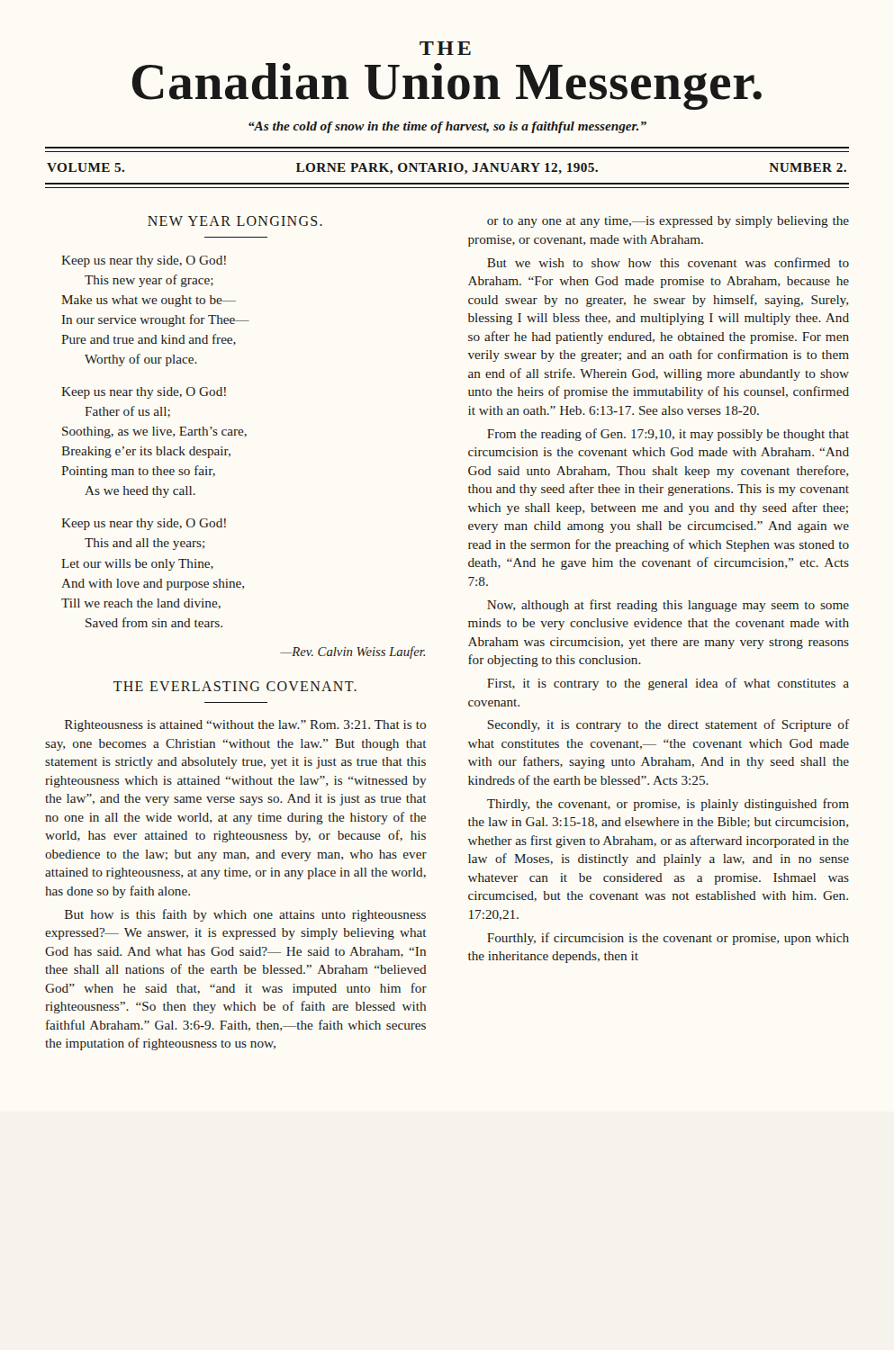THE
Canadian Union Messenger.
“As the cold of snow in the time of harvest, so is a faithful messenger.”
VOLUME 5. LORNE PARK, ONTARIO, JANUARY 12, 1905. NUMBER 2.
NEW YEAR LONGINGS.
Keep us near thy side, O God!
This new year of grace;
Make us what we ought to be—
In our service wrought for Thee—
Pure and true and kind and free,
Worthy of our place.
Keep us near thy side, O God!
Father of us all;
Soothing, as we live, Earth’s care,
Breaking e’er its black despair,
Pointing man to thee so fair,
As we heed thy call.
Keep us near thy side, O God!
This and all the years;
Let our wills be only Thine,
And with love and purpose shine,
Till we reach the land divine,
Saved from sin and tears.
—Rev. Calvin Weiss Laufer.
THE EVERLASTING COVENANT.
Righteousness is attained “without the law.” Rom. 3:21. That is to say, one becomes a Christian “without the law.” But though that statement is strictly and absolutely true, yet it is just as true that this righteousness which is attained “without the law”, is “witnessed by the law”, and the very same verse says so. And it is just as true that no one in all the wide world, at any time during the history of the world, has ever attained to righteousness by, or because of, his obedience to the law; but any man, and every man, who has ever attained to righteousness, at any time, or in any place in all the world, has done so by faith alone.
But how is this faith by which one attains unto righteousness expressed?— We answer, it is expressed by simply believing what God has said. And what has God said?— He said to Abraham, “In thee shall all nations of the earth be blessed.” Abraham “believed God” when he said that, “and it was imputed unto him for righteousness”. “So then they which be of faith are blessed with faithful Abraham.” Gal. 3:6-9. Faith, then,—the faith which secures the imputation of righteousness to us now,
or to any one at any time,—is expressed by simply believing the promise, or covenant, made with Abraham.
But we wish to show how this covenant was confirmed to Abraham. “For when God made promise to Abraham, because he could swear by no greater, he swear by himself, saying, Surely, blessing I will bless thee, and multiplying I will multiply thee. And so after he had patiently endured, he obtained the promise. For men verily swear by the greater; and an oath for confirmation is to them an end of all strife. Wherein God, willing more abundantly to show unto the heirs of promise the immutability of his counsel, confirmed it with an oath.” Heb. 6:13-17. See also verses 18-20.
From the reading of Gen. 17:9,10, it may possibly be thought that circumcision is the covenant which God made with Abraham. “And God said unto Abraham, Thou shalt keep my covenant therefore, thou and thy seed after thee in their generations. This is my covenant which ye shall keep, between me and you and thy seed after thee; every man child among you shall be circumcised.” And again we read in the sermon for the preaching of which Stephen was stoned to death, “And he gave him the covenant of circumcision,” etc. Acts 7:8.
Now, although at first reading this language may seem to some minds to be very conclusive evidence that the covenant made with Abraham was circumcision, yet there are many very strong reasons for objecting to this conclusion.
First, it is contrary to the general idea of what constitutes a covenant.
Secondly, it is contrary to the direct statement of Scripture of what constitutes the covenant,— “the covenant which God made with our fathers, saying unto Abraham, And in thy seed shall the kindreds of the earth be blessed”. Acts 3:25.
Thirdly, the covenant, or promise, is plainly distinguished from the law in Gal. 3:15-18, and elsewhere in the Bible; but circumcision, whether as first given to Abraham, or as afterward incorporated in the law of Moses, is distinctly and plainly a law, and in no sense whatever can it be considered as a promise. Ishmael was circumcised, but the covenant was not established with him. Gen. 17:20,21.
Fourthly, if circumcision is the covenant or promise, upon which the inheritance depends, then it